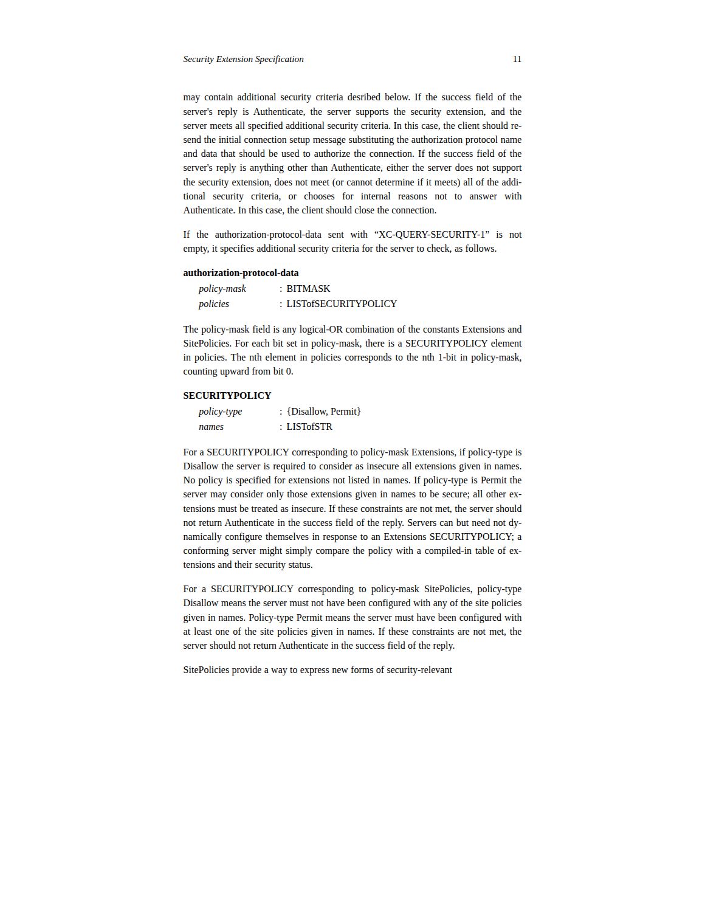Security Extension Specification 11
may contain additional security criteria desribed below. If the success field of the server's reply is Authenticate, the server supports the security extension, and the server meets all specified additional security criteria. In this case, the client should resend the initial connection setup message substituting the authorization protocol name and data that should be used to authorize the connection. If the success field of the server's reply is anything other than Authenticate, either the server does not support the security extension, does not meet (or cannot determine if it meets) all of the additional security criteria, or chooses for internal reasons not to answer with Authenticate. In this case, the client should close the connection.
If the authorization-protocol-data sent with “XC-QUERY-SECURITY-1” is not empty, it specifies additional security criteria for the server to check, as follows.
authorization-protocol-data
| policy-mask | : | BITMASK |
| policies | : | LISTofSECURITYPOLICY |
The policy-mask field is any logical-OR combination of the constants Extensions and SitePolicies. For each bit set in policy-mask, there is a SECURITYPOLICY element in policies. The nth element in policies corresponds to the nth 1-bit in policy-mask, counting upward from bit 0.
SECURITYPOLICY
| policy-type | : | {Disallow, Permit} |
| names | : | LISTofSTR |
For a SECURITYPOLICY corresponding to policy-mask Extensions, if policy-type is Disallow the server is required to consider as insecure all extensions given in names. No policy is specified for extensions not listed in names. If policy-type is Permit the server may consider only those extensions given in names to be secure; all other extensions must be treated as insecure. If these constraints are not met, the server should not return Authenticate in the success field of the reply. Servers can but need not dynamically configure themselves in response to an Extensions SECURITYPOLICY; a conforming server might simply compare the policy with a compiled-in table of extensions and their security status.
For a SECURITYPOLICY corresponding to policy-mask SitePolicies, policy-type Disallow means the server must not have been configured with any of the site policies given in names. Policy-type Permit means the server must have been configured with at least one of the site policies given in names. If these constraints are not met, the server should not return Authenticate in the success field of the reply.
SitePolicies provide a way to express new forms of security-relevant